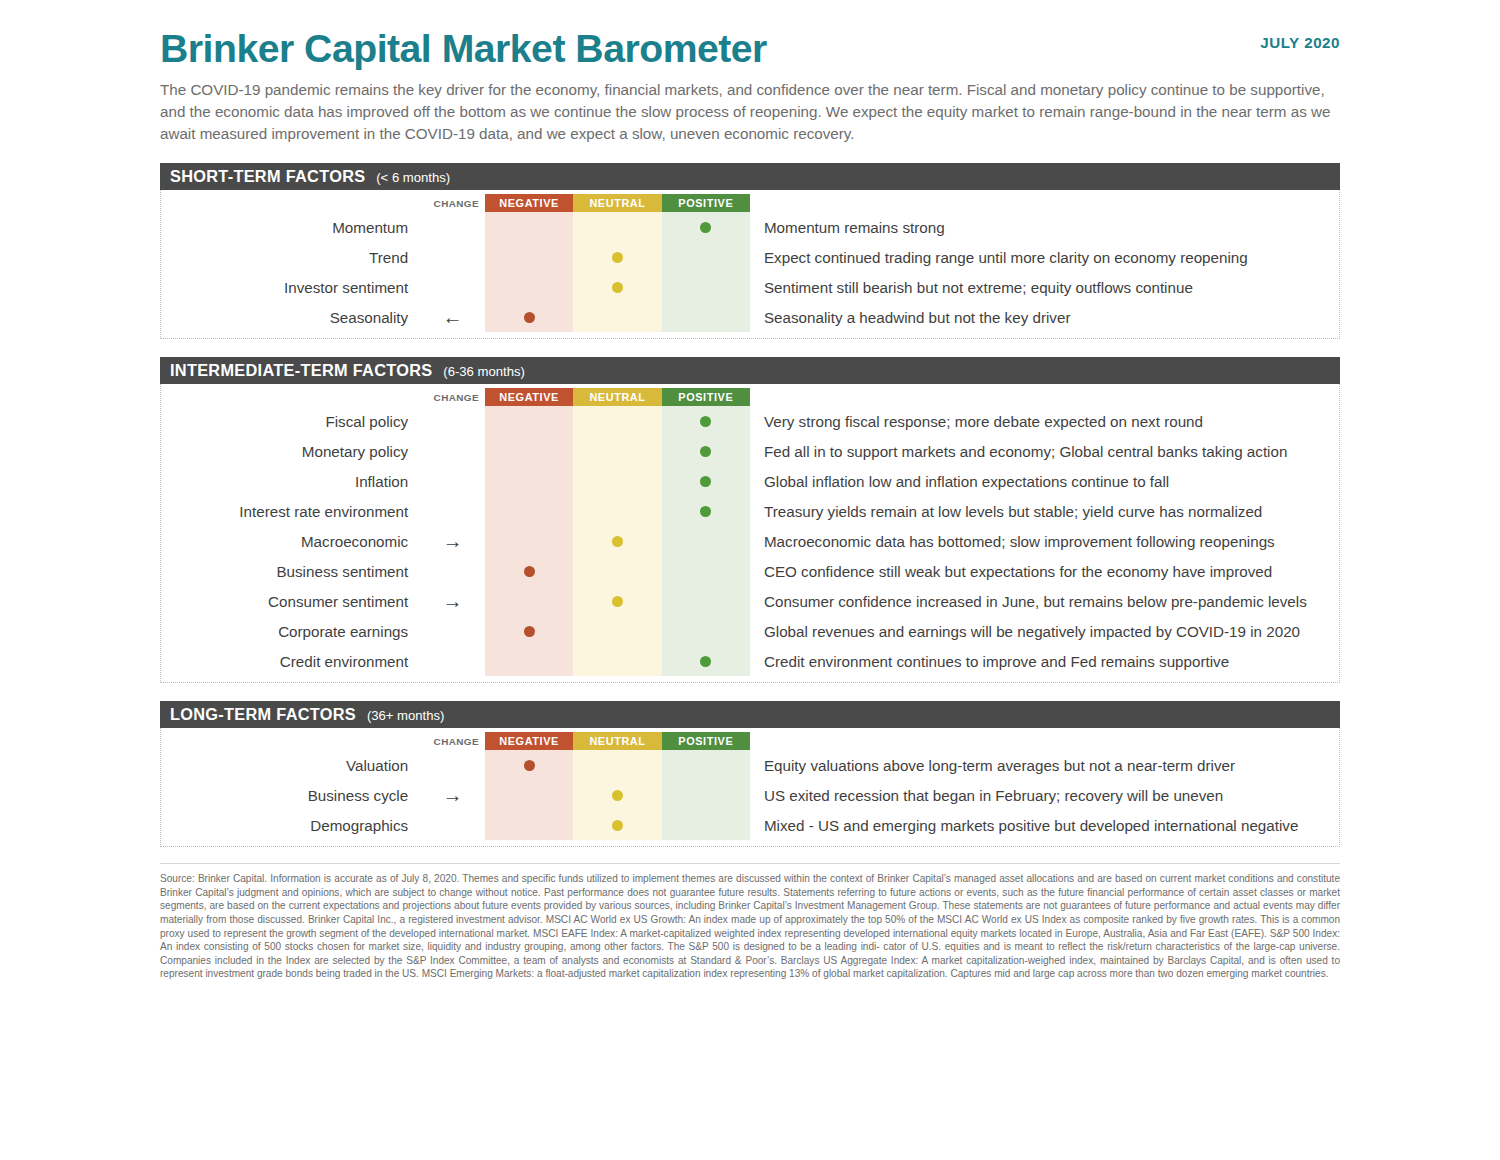JULY 2020
Brinker Capital Market Barometer
The COVID-19 pandemic remains the key driver for the economy, financial markets, and confidence over the near term. Fiscal and monetary policy continue to be supportive, and the economic data has improved off the bottom as we continue the slow process of reopening. We expect the equity market to remain range-bound in the near term as we await measured improvement in the COVID-19 data, and we expect a slow, uneven economic recovery.
SHORT-TERM FACTORS (< 6 months)
| | CHANGE | NEGATIVE | NEUTRAL | POSITIVE | |
| --- | --- | --- | --- | --- | --- |
| Momentum | | | | | Momentum remains strong |
| Trend | | | | | Expect continued trading range until more clarity on economy reopening |
| Investor sentiment | | | | | Sentiment still bearish but not extreme; equity outflows continue |
| Seasonality | ← | | | | Seasonality a headwind but not the key driver |
INTERMEDIATE-TERM FACTORS (6-36 months)
| | CHANGE | NEGATIVE | NEUTRAL | POSITIVE | |
| --- | --- | --- | --- | --- | --- |
| Fiscal policy | | | | | Very strong fiscal response; more debate expected on next round |
| Monetary policy | | | | | Fed all in to support markets and economy; Global central banks taking action |
| Inflation | | | | | Global inflation low and inflation expectations continue to fall |
| Interest rate environment | | | | | Treasury yields remain at low levels but stable; yield curve has normalized |
| Macroeconomic | → | | | | Macroeconomic data has bottomed; slow improvement following reopenings |
| Business sentiment | | | | | CEO confidence still weak but expectations for the economy have improved |
| Consumer sentiment | → | | | | Consumer confidence increased in June, but remains below pre-pandemic levels |
| Corporate earnings | | | | | Global revenues and earnings will be negatively impacted by COVID-19 in 2020 |
| Credit environment | | | | | Credit environment continues to improve and Fed remains supportive |
LONG-TERM FACTORS (36+ months)
| | CHANGE | NEGATIVE | NEUTRAL | POSITIVE | |
| --- | --- | --- | --- | --- | --- |
| Valuation | | | | | Equity valuations above long-term averages but not a near-term driver |
| Business cycle | → | | | | US exited recession that began in February; recovery will be uneven |
| Demographics | | | | | Mixed - US and emerging markets positive but developed international negative |
Source: Brinker Capital. Information is accurate as of July 8, 2020. Themes and specific funds utilized to implement themes are discussed within the context of Brinker Capital’s managed asset allocations and are based on current market conditions and constitute Brinker Capital’s judgment and opinions, which are subject to change without notice. Past performance does not guarantee future results. Statements referring to future actions or events, such as the future financial performance of certain asset classes or market segments, are based on the current expectations and projections about future events provided by various sources, including Brinker Capital’s Investment Management Group. These statements are not guarantees of future performance and actual events may differ materially from those discussed. Brinker Capital Inc., a registered investment advisor. MSCI AC World ex US Growth: An index made up of approximately the top 50% of the MSCI AC World ex US Index as composite ranked by five growth rates. This is a common proxy used to represent the growth segment of the developed international market. MSCI EAFE Index: A market-capitalized weighted index representing developed international equity markets located in Europe, Australia, Asia and Far East (EAFE). S&P 500 Index: An index consisting of 500 stocks chosen for market size, liquidity and industry grouping, among other factors. The S&P 500 is designed to be a leading indi- cator of U.S. equities and is meant to reflect the risk/return characteristics of the large-cap universe. Companies included in the Index are selected by the S&P Index Committee, a team of analysts and economists at Standard & Poor’s. Barclays US Aggregate Index: A market capitalization-weighed index, maintained by Barclays Capital, and is often used to represent investment grade bonds being traded in the US. MSCI Emerging Markets: a float-adjusted market capitalization index representing 13% of global market capitalization. Captures mid and large cap across more than two dozen emerging market countries.